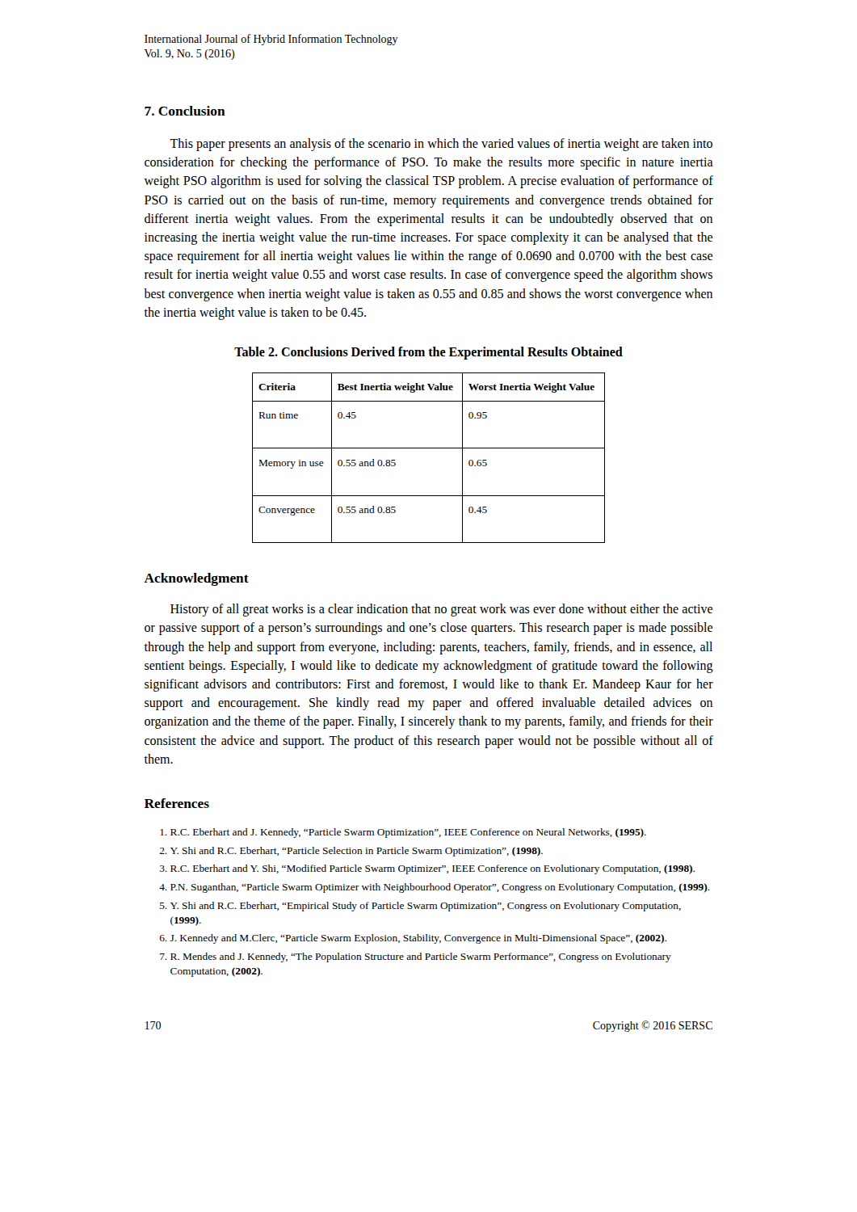International Journal of Hybrid Information Technology
Vol. 9, No. 5 (2016)
7. Conclusion
This paper presents an analysis of the scenario in which the varied values of inertia weight are taken into consideration for checking the performance of PSO. To make the results more specific in nature inertia weight PSO algorithm is used for solving the classical TSP problem. A precise evaluation of performance of PSO is carried out on the basis of run-time, memory requirements and convergence trends obtained for different inertia weight values. From the experimental results it can be undoubtedly observed that on increasing the inertia weight value the run-time increases. For space complexity it can be analysed that the space requirement for all inertia weight values lie within the range of 0.0690 and 0.0700 with the best case result for inertia weight value 0.55 and worst case results. In case of convergence speed the algorithm shows best convergence when inertia weight value is taken as 0.55 and 0.85 and shows the worst convergence when the inertia weight value is taken to be 0.45.
Table 2. Conclusions Derived from the Experimental Results Obtained
| Criteria | Best Inertia weight Value | Worst Inertia Weight Value |
| --- | --- | --- |
| Run time | 0.45 | 0.95 |
| Memory in use | 0.55 and 0.85 | 0.65 |
| Convergence | 0.55 and 0.85 | 0.45 |
Acknowledgment
History of all great works is a clear indication that no great work was ever done without either the active or passive support of a person’s surroundings and one’s close quarters. This research paper is made possible through the help and support from everyone, including: parents, teachers, family, friends, and in essence, all sentient beings. Especially, I would like to dedicate my acknowledgment of gratitude toward the following significant advisors and contributors: First and foremost, I would like to thank Er. Mandeep Kaur for her support and encouragement. She kindly read my paper and offered invaluable detailed advices on organization and the theme of the paper. Finally, I sincerely thank to my parents, family, and friends for their consistent the advice and support. The product of this research paper would not be possible without all of them.
References
R.C. Eberhart and J. Kennedy, “Particle Swarm Optimization”, IEEE Conference on Neural Networks, (1995).
Y. Shi and R.C. Eberhart, “Particle Selection in Particle Swarm Optimization”, (1998).
R.C. Eberhart and Y. Shi, “Modified Particle Swarm Optimizer”, IEEE Conference on Evolutionary Computation, (1998).
P.N. Suganthan, “Particle Swarm Optimizer with Neighbourhood Operator”, Congress on Evolutionary Computation, (1999).
Y. Shi and R.C. Eberhart, “Empirical Study of Particle Swarm Optimization”, Congress on Evolutionary Computation, (1999).
J. Kennedy and M.Clerc, “Particle Swarm Explosion, Stability, Convergence in Multi-Dimensional Space”, (2002).
R. Mendes and J. Kennedy, “The Population Structure and Particle Swarm Performance”, Congress on Evolutionary Computation, (2002).
170 Copyright © 2016 SERSC